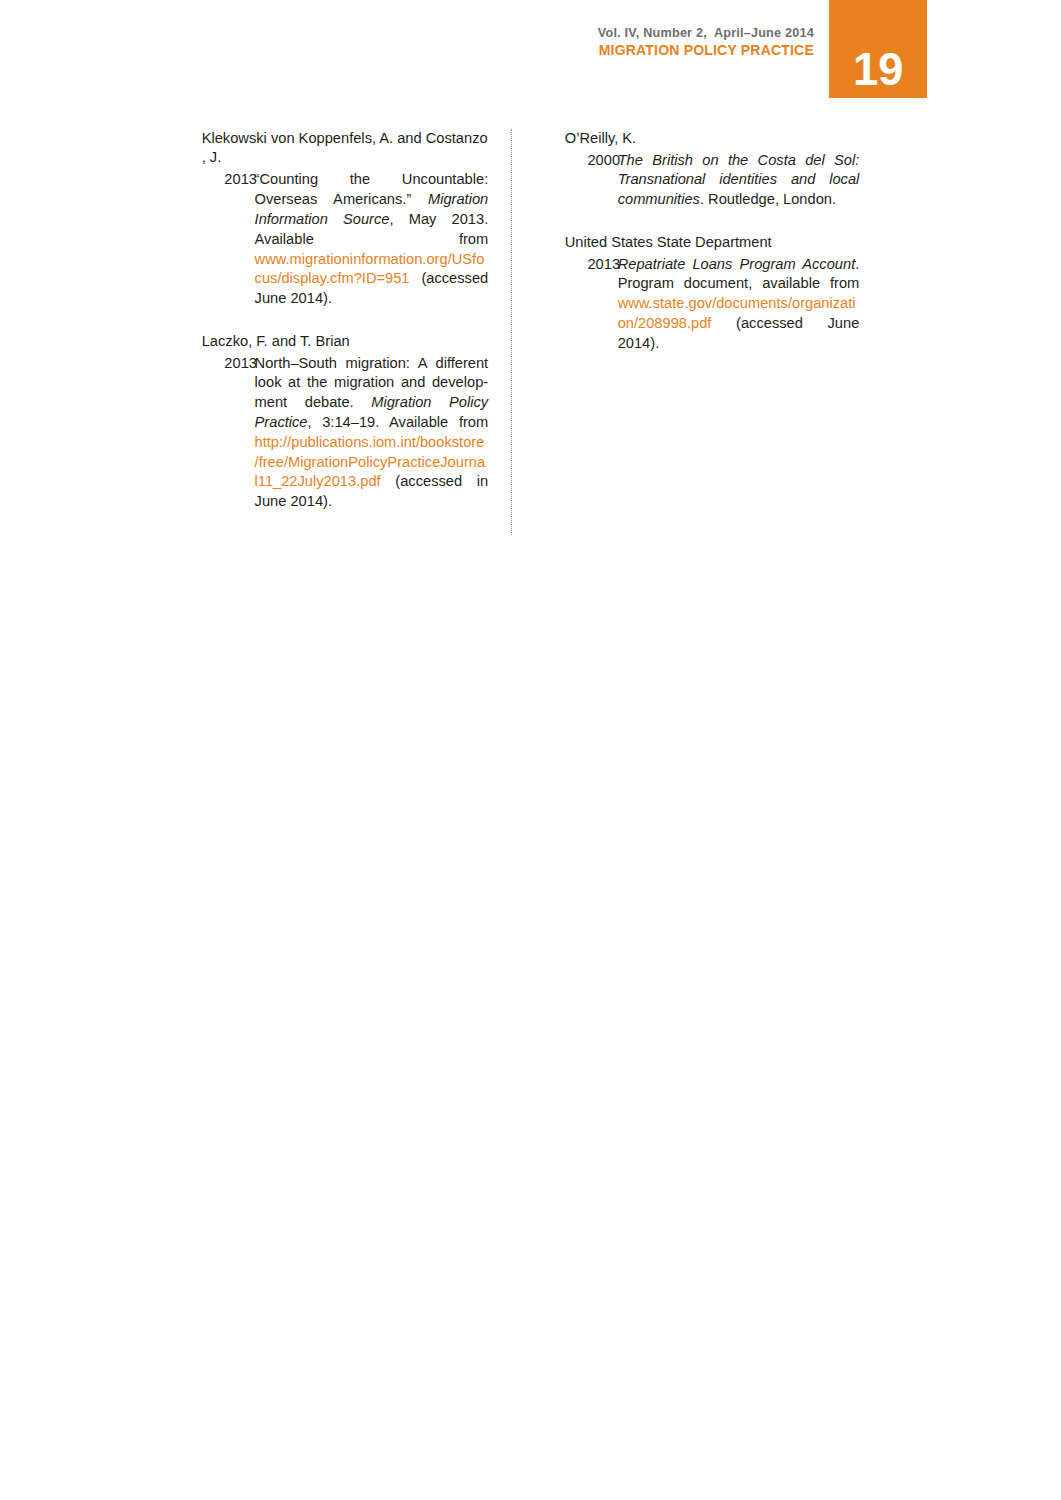Vol. IV, Number 2, April–June 2014
MIGRATION POLICY PRACTICE
19
Klekowski von Koppenfels, A. and Costanzo , J.
2013 “Counting the Uncountable: Overseas Americans.” Migration Information Source, May 2013. Available from www.migrationinformation.org/USfocus/display.cfm?ID=951 (accessed June 2014).
Laczko, F. and T. Brian
2013 North–South migration: A different look at the migration and development debate. Migration Policy Practice, 3:14–19. Available from http://publications.iom.int/bookstore/free/MigrationPolicyPracticeJournal11_22July2013.pdf (accessed in June 2014).
O’Reilly, K.
2000 The British on the Costa del Sol: Transnational identities and local communities. Routledge, London.
United States State Department
2013 Repatriate Loans Program Account. Program document, available from www.state.gov/documents/organization/208998.pdf (accessed June 2014).